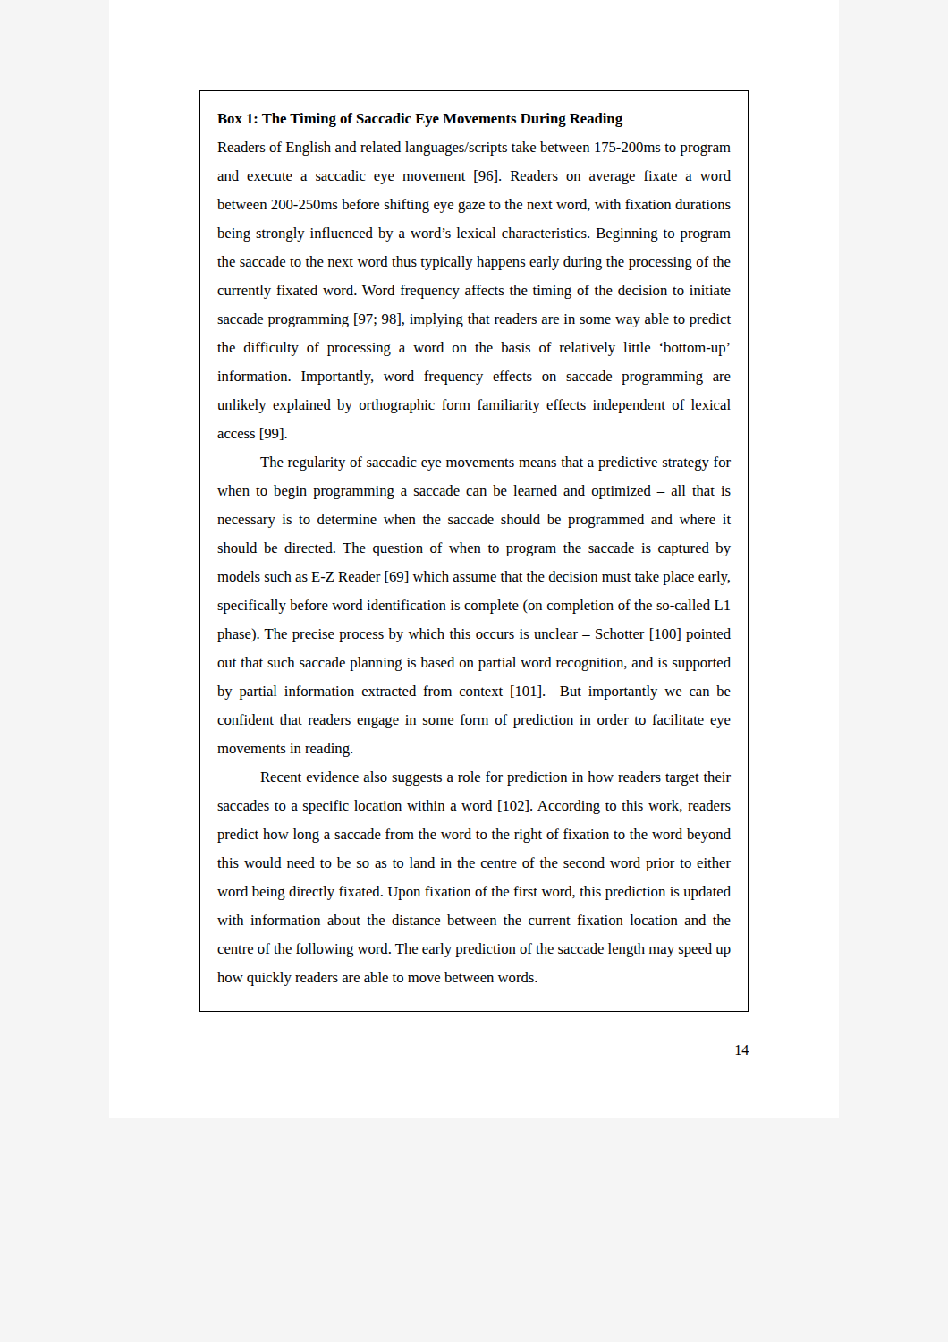Box 1: The Timing of Saccadic Eye Movements During Reading
Readers of English and related languages/scripts take between 175-200ms to program and execute a saccadic eye movement [96]. Readers on average fixate a word between 200-250ms before shifting eye gaze to the next word, with fixation durations being strongly influenced by a word’s lexical characteristics. Beginning to program the saccade to the next word thus typically happens early during the processing of the currently fixated word. Word frequency affects the timing of the decision to initiate saccade programming [97; 98], implying that readers are in some way able to predict the difficulty of processing a word on the basis of relatively little ‘bottom-up’ information. Importantly, word frequency effects on saccade programming are unlikely explained by orthographic form familiarity effects independent of lexical access [99].
The regularity of saccadic eye movements means that a predictive strategy for when to begin programming a saccade can be learned and optimized – all that is necessary is to determine when the saccade should be programmed and where it should be directed. The question of when to program the saccade is captured by models such as E-Z Reader [69] which assume that the decision must take place early, specifically before word identification is complete (on completion of the so-called L1 phase). The precise process by which this occurs is unclear – Schotter [100] pointed out that such saccade planning is based on partial word recognition, and is supported by partial information extracted from context [101]. But importantly we can be confident that readers engage in some form of prediction in order to facilitate eye movements in reading.
Recent evidence also suggests a role for prediction in how readers target their saccades to a specific location within a word [102]. According to this work, readers predict how long a saccade from the word to the right of fixation to the word beyond this would need to be so as to land in the centre of the second word prior to either word being directly fixated. Upon fixation of the first word, this prediction is updated with information about the distance between the current fixation location and the centre of the following word. The early prediction of the saccade length may speed up how quickly readers are able to move between words.
14